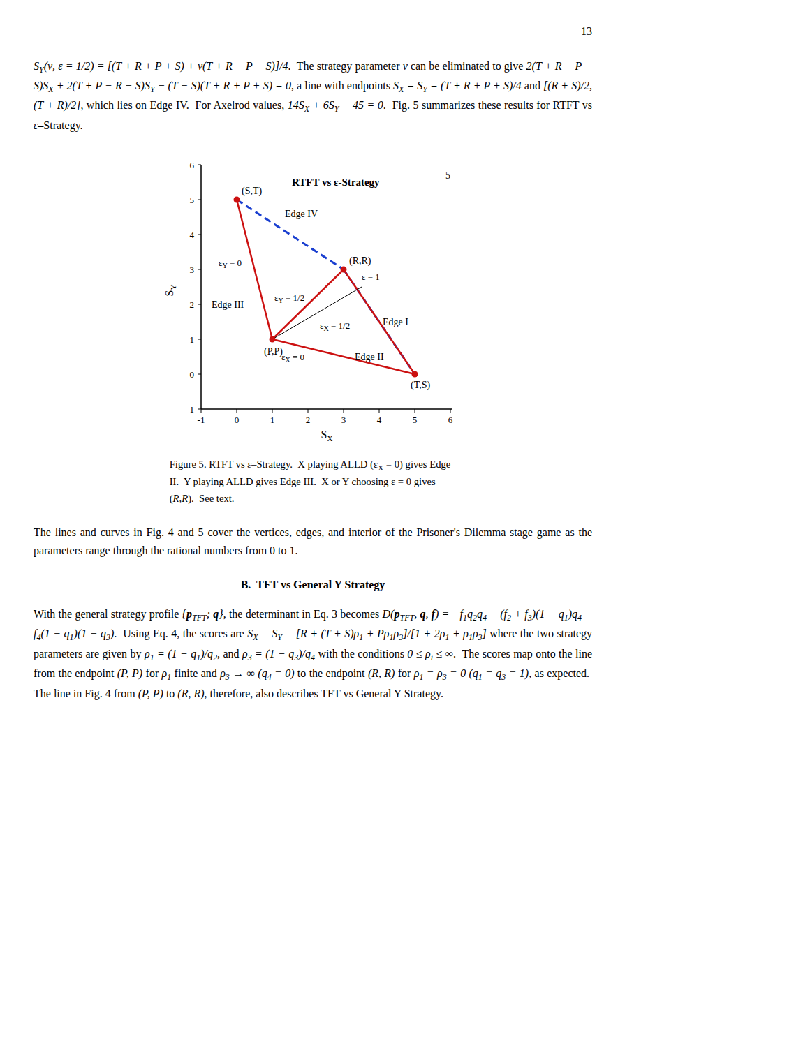13
SY(ν, ε = 1/2) = [(T + R + P + S) + ν(T + R − P − S)]/4. The strategy parameter ν can be eliminated to give 2(T + R − P − S)SX + 2(T + P − R − S)SY − (T − S)(T + R + P + S) = 0, a line with endpoints SX = SY = (T + R + P + S)/4 and [(R + S)/2, (T + R)/2], which lies on Edge IV. For Axelrod values, 14SX + 6SY − 45 = 0. Fig. 5 summarizes these results for RTFT vs ε–Strategy.
-1 0 1 2 3 4 5 6 SX -1 0 1 2 3 4 5 6 SY 5 (S,T) (P,P) (R,R) (T,S) RTFT vs ε-Strategy Edge IV ε = 1 Edge I Edge II Edge III εY = 0 εY = 1/2 εX = 1/2 εX = 0
Figure 5. RTFT vs ε–Strategy. X playing ALLD (εX = 0) gives Edge II. Y playing ALLD gives Edge III. X or Y choosing ε = 0 gives (R,R). See text.
The lines and curves in Fig. 4 and 5 cover the vertices, edges, and interior of the Prisoner's Dilemma stage game as the parameters range through the rational numbers from 0 to 1.
B. TFT vs General Y Strategy
With the general strategy profile {pTFT; q}, the determinant in Eq. 3 becomes D(pTFT, q, f) = −f1q2q4 − (f2 + f3)(1 − q1)q4 − f4(1 − q1)(1 − q3). Using Eq. 4, the scores are SX = SY = [R + (T + S)ρ1 + Pρ1ρ3]/[1 + 2ρ1 + ρ1ρ3] where the two strategy parameters are given by ρ1 = (1 − q1)/q2, and ρ3 = (1 − q3)/q4 with the conditions 0 ≤ ρi ≤ ∞. The scores map onto the line from the endpoint (P, P) for ρ1 finite and ρ3 → ∞ (q4 = 0) to the endpoint (R, R) for ρ1 = ρ3 = 0 (q1 = q3 = 1), as expected. The line in Fig. 4 from (P, P) to (R, R), therefore, also describes TFT vs General Y Strategy.